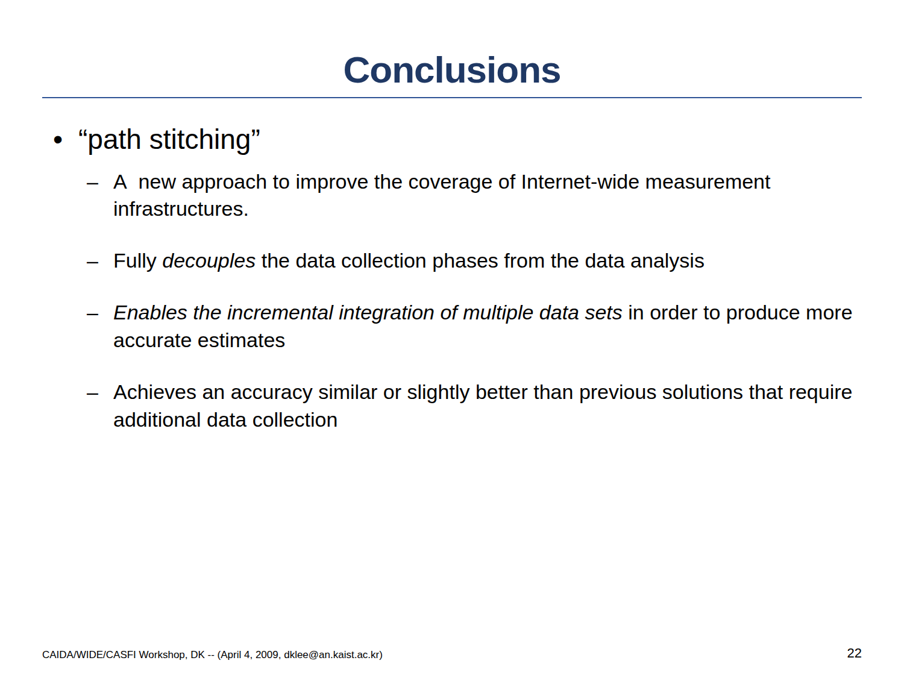Conclusions
“path stitching”
A new approach to improve the coverage of Internet-wide measurement infrastructures.
Fully decouples the data collection phases from the data analysis
Enables the incremental integration of multiple data sets in order to produce more accurate estimates
Achieves an accuracy similar or slightly better than previous solutions that require additional data collection
CAIDA/WIDE/CASFI Workshop, DK -- (April 4, 2009, dklee@an.kaist.ac.kr)
22